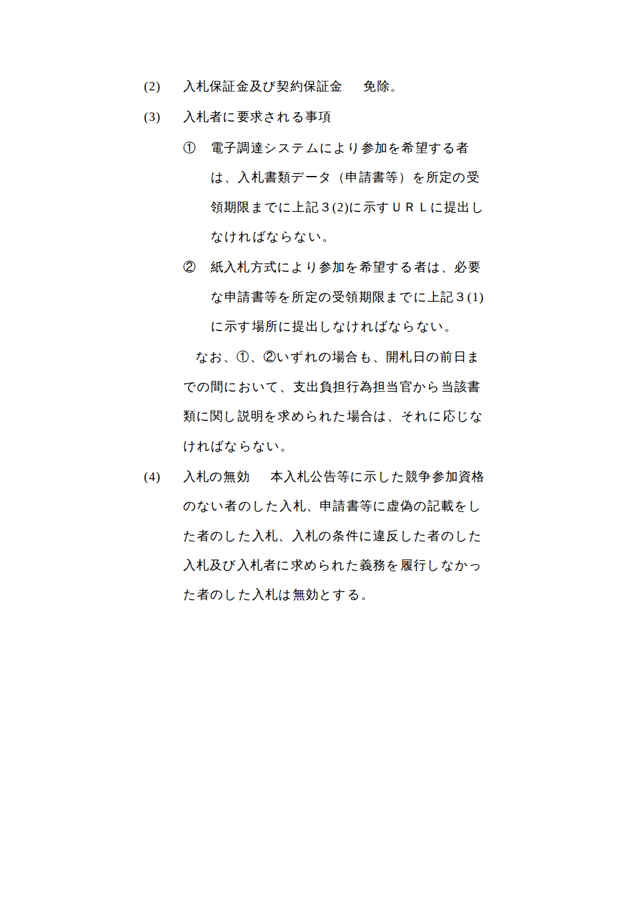(2) 入札保証金及び契約保証金 免除。
(3) 入札者に要求される事項
①電子調達システムにより参加を希望する者は、入札書類データ（申請書等）を所定の受領期限までに上記３(2)に示すＵＲＬに提出しなければならない。
②紙入札方式により参加を希望する者は、必要な申請書等を所定の受領期限までに上記３(1)に示す場所に提出しなければならない。
なお、①、②いずれの場合も、開札日の前日までの間において、支出負担行為担当官から当該書類に関し説明を求められた場合は、それに応じなければならない。
(4) 入札の無効 本入札公告等に示した競争参加資格のない者のした入札、申請書等に虚偽の記載をした者のした入札、入札の条件に違反した者のした入札及び入札者に求められた義務を履行しなかった者のした入札は無効とする。